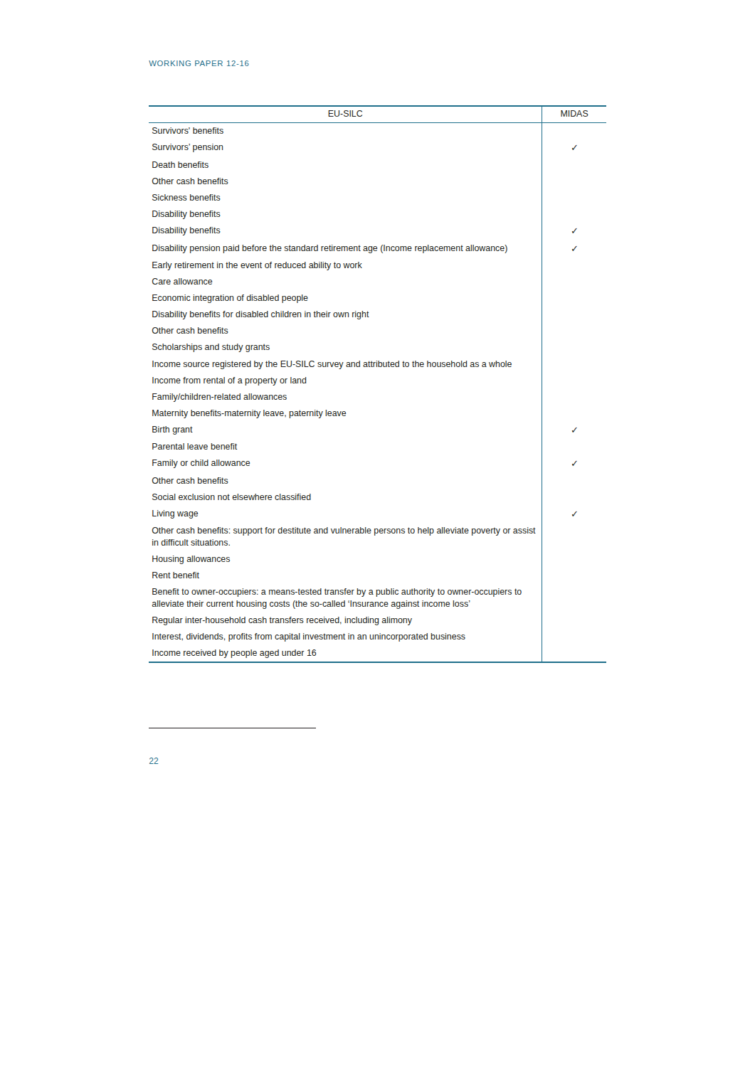WORKING PAPER 12-16
| EU-SILC | MIDAS |
| --- | --- |
| Survivors' benefits | |
| Survivors’ pension | ✓ |
| Death benefits | |
| Other cash benefits | |
| Sickness benefits | |
| Disability benefits | |
| Disability benefits | ✓ |
| Disability pension paid before the standard retirement age (Income replacement allowance) | ✓ |
| Early retirement in the event of reduced ability to work | |
| Care allowance | |
| Economic integration of disabled people | |
| Disability benefits for disabled children in their own right | |
| Other cash benefits | |
| Scholarships and study grants | |
| Income source registered by the EU-SILC survey and attributed to the household as a whole | |
| Income from rental of a property or land | |
| Family/children-related allowances | |
| Maternity benefits-maternity leave, paternity leave | |
| Birth grant | ✓ |
| Parental leave benefit | |
| Family or child allowance | ✓ |
| Other cash benefits | |
| Social exclusion not elsewhere classified | |
| Living wage | ✓ |
| Other cash benefits: support for destitute and vulnerable persons to help alleviate poverty or assist in difficult situations. | |
| Housing allowances | |
| Rent benefit | |
| Benefit to owner-occupiers: a means-tested transfer by a public authority to owner-occupiers to alleviate their current housing costs (the so-called ‘Insurance against income loss’ | |
| Regular inter-household cash transfers received, including alimony | |
| Interest, dividends, profits from capital investment in an unincorporated business | |
| Income received by people aged under 16 | |
22